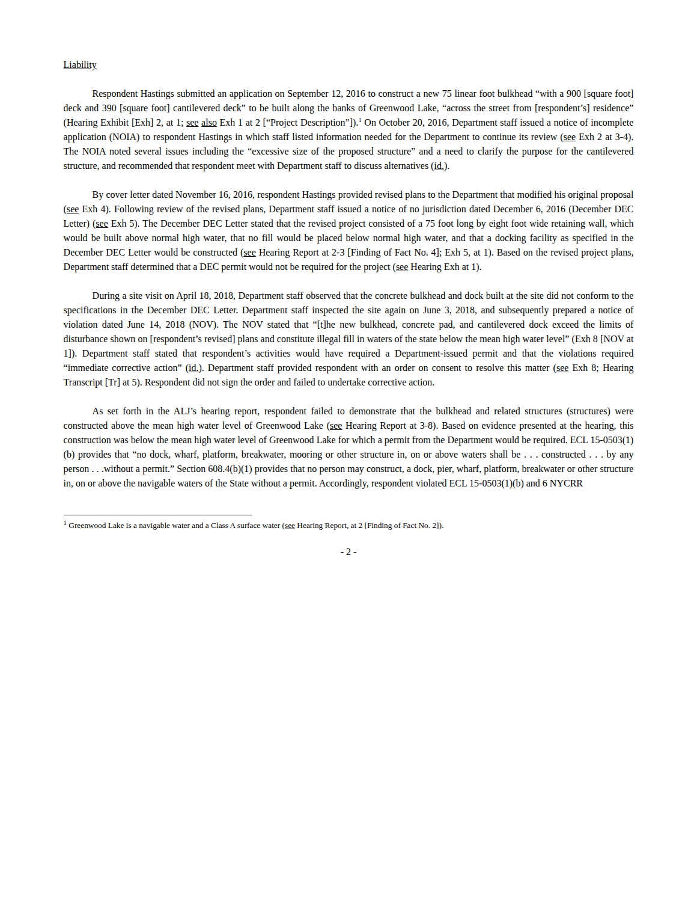Liability
Respondent Hastings submitted an application on September 12, 2016 to construct a new 75 linear foot bulkhead “with a 900 [square foot] deck and 390 [square foot] cantilevered deck” to be built along the banks of Greenwood Lake, “across the street from [respondent’s] residence” (Hearing Exhibit [Exh] 2, at 1; see also Exh 1 at 2 [“Project Description”]).1 On October 20, 2016, Department staff issued a notice of incomplete application (NOIA) to respondent Hastings in which staff listed information needed for the Department to continue its review (see Exh 2 at 3-4). The NOIA noted several issues including the “excessive size of the proposed structure” and a need to clarify the purpose for the cantilevered structure, and recommended that respondent meet with Department staff to discuss alternatives (id.).
By cover letter dated November 16, 2016, respondent Hastings provided revised plans to the Department that modified his original proposal (see Exh 4). Following review of the revised plans, Department staff issued a notice of no jurisdiction dated December 6, 2016 (December DEC Letter) (see Exh 5). The December DEC Letter stated that the revised project consisted of a 75 foot long by eight foot wide retaining wall, which would be built above normal high water, that no fill would be placed below normal high water, and that a docking facility as specified in the December DEC Letter would be constructed (see Hearing Report at 2-3 [Finding of Fact No. 4]; Exh 5, at 1). Based on the revised project plans, Department staff determined that a DEC permit would not be required for the project (see Hearing Exh at 1).
During a site visit on April 18, 2018, Department staff observed that the concrete bulkhead and dock built at the site did not conform to the specifications in the December DEC Letter. Department staff inspected the site again on June 3, 2018, and subsequently prepared a notice of violation dated June 14, 2018 (NOV). The NOV stated that “[t]he new bulkhead, concrete pad, and cantilevered dock exceed the limits of disturbance shown on [respondent’s revised] plans and constitute illegal fill in waters of the state below the mean high water level” (Exh 8 [NOV at 1]). Department staff stated that respondent’s activities would have required a Department-issued permit and that the violations required “immediate corrective action” (id.). Department staff provided respondent with an order on consent to resolve this matter (see Exh 8; Hearing Transcript [Tr] at 5). Respondent did not sign the order and failed to undertake corrective action.
As set forth in the ALJ’s hearing report, respondent failed to demonstrate that the bulkhead and related structures (structures) were constructed above the mean high water level of Greenwood Lake (see Hearing Report at 3-8). Based on evidence presented at the hearing, this construction was below the mean high water level of Greenwood Lake for which a permit from the Department would be required. ECL 15-0503(1)(b) provides that “no dock, wharf, platform, breakwater, mooring or other structure in, on or above waters shall be . . . constructed . . . by any person . . .without a permit.” Section 608.4(b)(1) provides that no person may construct, a dock, pier, wharf, platform, breakwater or other structure in, on or above the navigable waters of the State without a permit. Accordingly, respondent violated ECL 15-0503(1)(b) and 6 NYCRR
1 Greenwood Lake is a navigable water and a Class A surface water (see Hearing Report, at 2 [Finding of Fact No. 2]).
- 2 -